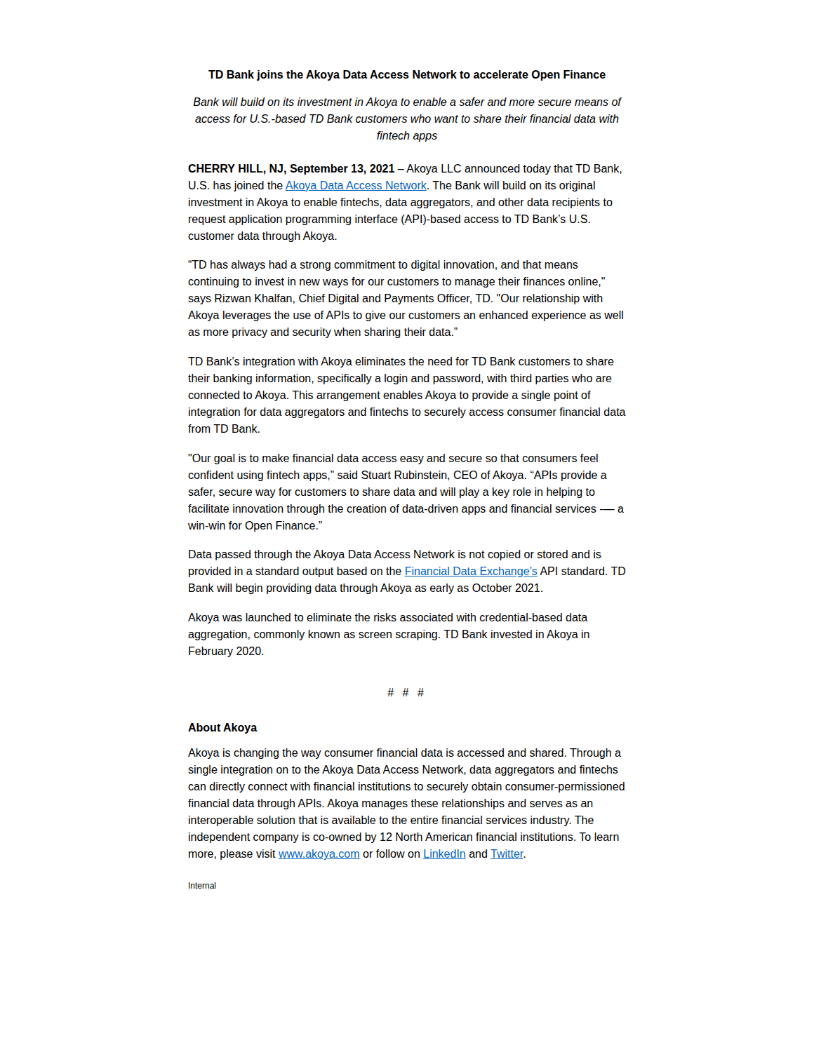TD Bank joins the Akoya Data Access Network to accelerate Open Finance
Bank will build on its investment in Akoya to enable a safer and more secure means of access for U.S.-based TD Bank customers who want to share their financial data with fintech apps
CHERRY HILL, NJ, September 13, 2021 – Akoya LLC announced today that TD Bank, U.S. has joined the Akoya Data Access Network. The Bank will build on its original investment in Akoya to enable fintechs, data aggregators, and other data recipients to request application programming interface (API)-based access to TD Bank’s U.S. customer data through Akoya.
“TD has always had a strong commitment to digital innovation, and that means continuing to invest in new ways for our customers to manage their finances online," says Rizwan Khalfan, Chief Digital and Payments Officer, TD. "Our relationship with Akoya leverages the use of APIs to give our customers an enhanced experience as well as more privacy and security when sharing their data.”
TD Bank’s integration with Akoya eliminates the need for TD Bank customers to share their banking information, specifically a login and password, with third parties who are connected to Akoya. This arrangement enables Akoya to provide a single point of integration for data aggregators and fintechs to securely access consumer financial data from TD Bank.
"Our goal is to make financial data access easy and secure so that consumers feel confident using fintech apps,” said Stuart Rubinstein, CEO of Akoya. “APIs provide a safer, secure way for customers to share data and will play a key role in helping to facilitate innovation through the creation of data-driven apps and financial services -— a win-win for Open Finance.”
Data passed through the Akoya Data Access Network is not copied or stored and is provided in a standard output based on the Financial Data Exchange’s API standard. TD Bank will begin providing data through Akoya as early as October 2021.
Akoya was launched to eliminate the risks associated with credential-based data aggregation, commonly known as screen scraping. TD Bank invested in Akoya in February 2020.
# # #
About Akoya
Akoya is changing the way consumer financial data is accessed and shared. Through a single integration on to the Akoya Data Access Network, data aggregators and fintechs can directly connect with financial institutions to securely obtain consumer-permissioned financial data through APIs. Akoya manages these relationships and serves as an interoperable solution that is available to the entire financial services industry. The independent company is co-owned by 12 North American financial institutions. To learn more, please visit www.akoya.com or follow on LinkedIn and Twitter.
Internal